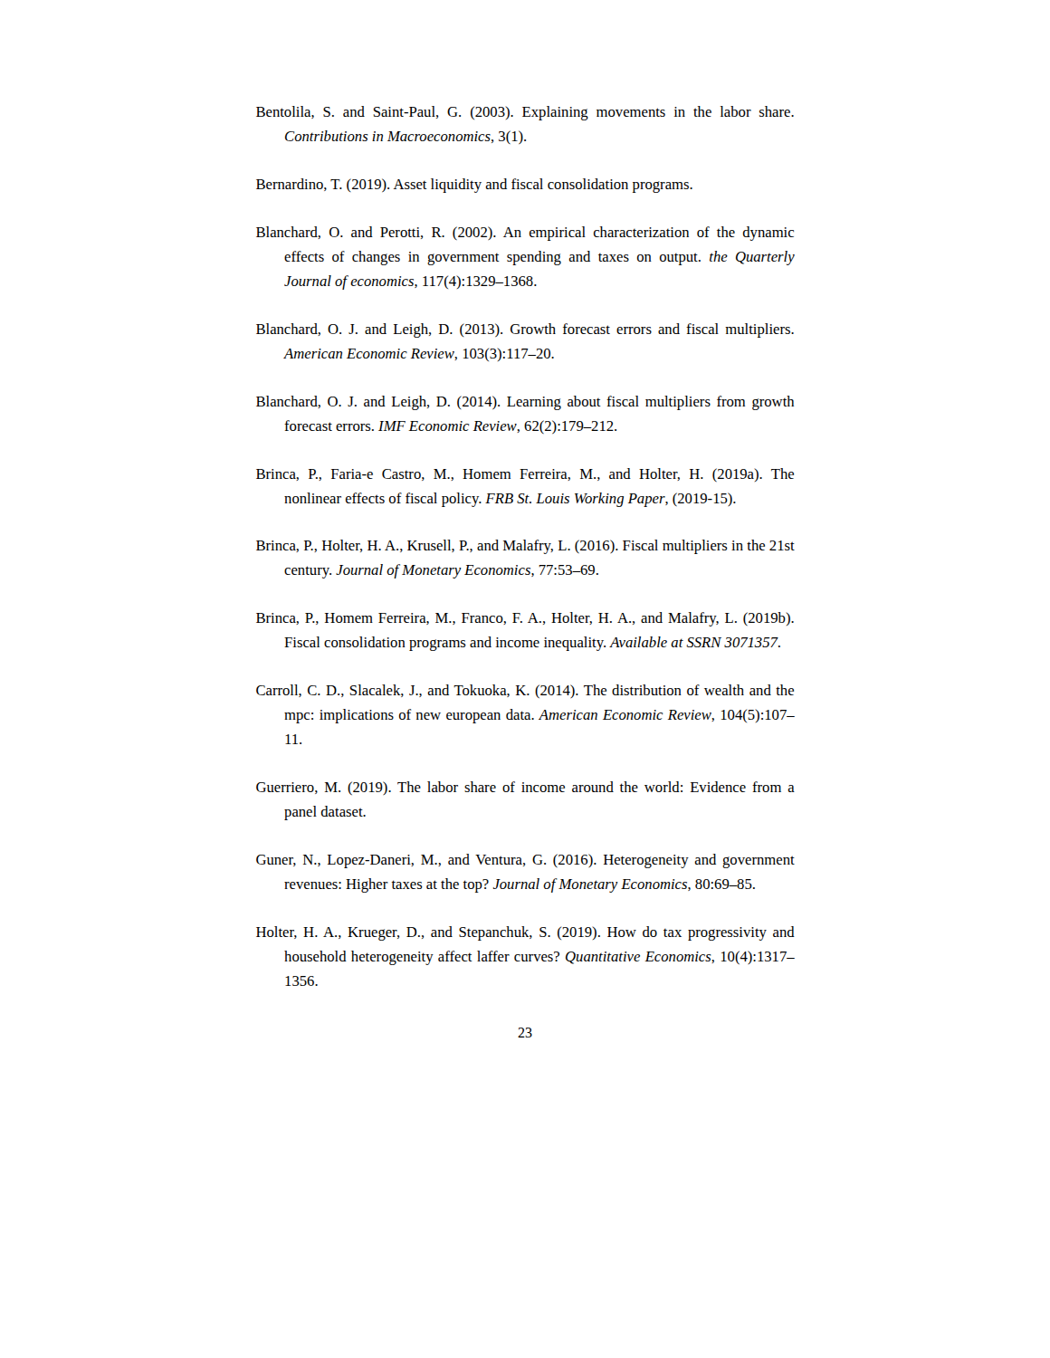Bentolila, S. and Saint-Paul, G. (2003). Explaining movements in the labor share. Contributions in Macroeconomics, 3(1).
Bernardino, T. (2019). Asset liquidity and fiscal consolidation programs.
Blanchard, O. and Perotti, R. (2002). An empirical characterization of the dynamic effects of changes in government spending and taxes on output. the Quarterly Journal of economics, 117(4):1329–1368.
Blanchard, O. J. and Leigh, D. (2013). Growth forecast errors and fiscal multipliers. American Economic Review, 103(3):117–20.
Blanchard, O. J. and Leigh, D. (2014). Learning about fiscal multipliers from growth forecast errors. IMF Economic Review, 62(2):179–212.
Brinca, P., Faria-e Castro, M., Homem Ferreira, M., and Holter, H. (2019a). The nonlinear effects of fiscal policy. FRB St. Louis Working Paper, (2019-15).
Brinca, P., Holter, H. A., Krusell, P., and Malafry, L. (2016). Fiscal multipliers in the 21st century. Journal of Monetary Economics, 77:53–69.
Brinca, P., Homem Ferreira, M., Franco, F. A., Holter, H. A., and Malafry, L. (2019b). Fiscal consolidation programs and income inequality. Available at SSRN 3071357.
Carroll, C. D., Slacalek, J., and Tokuoka, K. (2014). The distribution of wealth and the mpc: implications of new european data. American Economic Review, 104(5):107–11.
Guerriero, M. (2019). The labor share of income around the world: Evidence from a panel dataset.
Guner, N., Lopez-Daneri, M., and Ventura, G. (2016). Heterogeneity and government revenues: Higher taxes at the top? Journal of Monetary Economics, 80:69–85.
Holter, H. A., Krueger, D., and Stepanchuk, S. (2019). How do tax progressivity and household heterogeneity affect laffer curves? Quantitative Economics, 10(4):1317–1356.
23